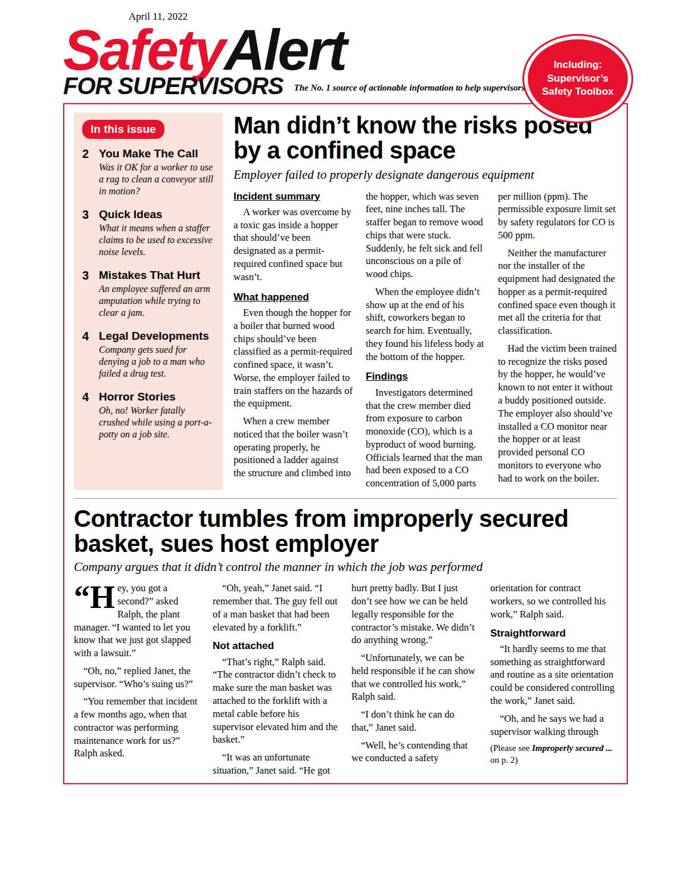April 11, 2022
Safety Alert
FOR SUPERVISORS The No. 1 source of actionable information to help supervisors keep their people safe
Including:
Supervisor’s
Safety Toolbox
In this issue
2
You Make The Call
Was it OK for a worker to use a rag to clean a conveyor still in motion?
3
Quick Ideas
What it means when a staffer claims to be used to excessive noise levels.
3
Mistakes That Hurt
An employee suffered an arm amputation while trying to clear a jam.
4
Legal Developments
Company gets sued for denying a job to a man who failed a drug test.
4
Horror Stories
Oh, no! Worker fatally crushed while using a port-a-potty on a job site.
Man didn’t know the risks posed by a confined space
Employer failed to properly designate dangerous equipment
Incident summary
A worker was overcome by a toxic gas inside a hopper that should’ve been designated as a permit-required confined space but wasn’t.
What happened
Even though the hopper for a boiler that burned wood chips should’ve been classified as a permit-required confined space, it wasn’t. Worse, the employer failed to train staffers on the hazards of the equipment.
When a crew member noticed that the boiler wasn’t operating properly, he positioned a ladder against the structure and climbed into the hopper, which was seven feet, nine inches tall. The staffer began to remove wood chips that were stuck. Suddenly, he felt sick and fell unconscious on a pile of wood chips.
When the employee didn’t show up at the end of his shift, coworkers began to search for him. Eventually, they found his lifeless body at the bottom of the hopper.
Findings
Investigators determined that the crew member died from exposure to carbon monoxide (CO), which is a byproduct of wood burning. Officials learned that the man had been exposed to a CO concentration of 5,000 parts per million (ppm). The permissible exposure limit set by safety regulators for CO is 500 ppm.
Neither the manufacturer nor the installer of the equipment had designated the hopper as a permit-required confined space even though it met all the criteria for that classification.
Had the victim been trained to recognize the risks posed by the hopper, he would’ve known to not enter it without a buddy positioned outside. The employer also should’ve installed a CO monitor near the hopper or at least provided personal CO monitors to everyone who had to work on the boiler.
Contractor tumbles from improperly secured basket, sues host employer
Company argues that it didn’t control the manner in which the job was performed
“Hey, you got a second?” asked Ralph, the plant manager. “I wanted to let you know that we just got slapped with a lawsuit.”
“Oh, no,” replied Janet, the supervisor. “Who’s suing us?”
“You remember that incident a few months ago, when that contractor was performing maintenance work for us?” Ralph asked.
“Oh, yeah,” Janet said. “I remember that. The guy fell out of a man basket that had been elevated by a forklift.”
Not attached
“That’s right,” Ralph said. “The contractor didn’t check to make sure the man basket was attached to the forklift with a metal cable before his supervisor elevated him and the basket.”
“It was an unfortunate situation,” Janet said. “He got hurt pretty badly. But I just don’t see how we can be held legally responsible for the contractor’s mistake. We didn’t do anything wrong.”
“Unfortunately, we can be held responsible if he can show that we controlled his work,” Ralph said.
“I don’t think he can do that,” Janet said.
“Well, he’s contending that we conducted a safety orientation for contract workers, so we controlled his work,” Ralph said.
Straightforward
“It hardly seems to me that something as straightforward and routine as a site orientation could be considered controlling the work,” Janet said.
“Oh, and he says we had a supervisor walking through
(Please see Improperly secured ... on p. 2)